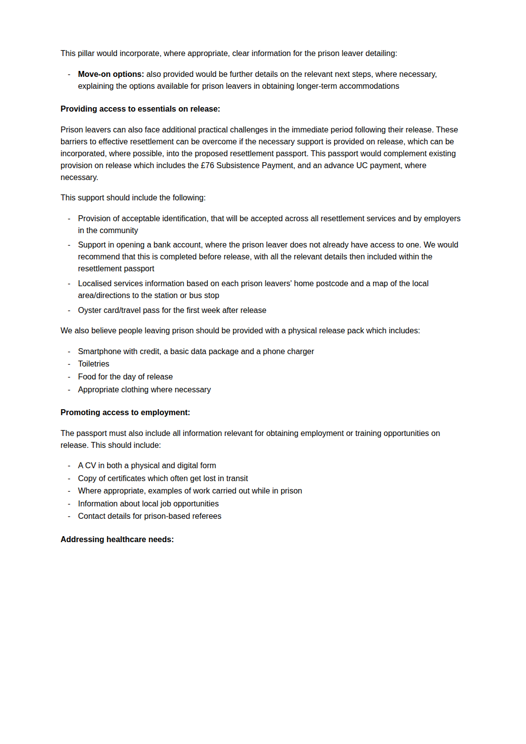This pillar would incorporate, where appropriate, clear information for the prison leaver detailing:
Move-on options: also provided would be further details on the relevant next steps, where necessary, explaining the options available for prison leavers in obtaining longer-term accommodations
Providing access to essentials on release:
Prison leavers can also face additional practical challenges in the immediate period following their release. These barriers to effective resettlement can be overcome if the necessary support is provided on release, which can be incorporated, where possible, into the proposed resettlement passport. This passport would complement existing provision on release which includes the £76 Subsistence Payment, and an advance UC payment, where necessary.
This support should include the following:
Provision of acceptable identification, that will be accepted across all resettlement services and by employers in the community
Support in opening a bank account, where the prison leaver does not already have access to one. We would recommend that this is completed before release, with all the relevant details then included within the resettlement passport
Localised services information based on each prison leavers' home postcode and a map of the local area/directions to the station or bus stop
Oyster card/travel pass for the first week after release
We also believe people leaving prison should be provided with a physical release pack which includes:
Smartphone with credit, a basic data package and a phone charger
Toiletries
Food for the day of release
Appropriate clothing where necessary
Promoting access to employment:
The passport must also include all information relevant for obtaining employment or training opportunities on release. This should include:
A CV in both a physical and digital form
Copy of certificates which often get lost in transit
Where appropriate, examples of work carried out while in prison
Information about local job opportunities
Contact details for prison-based referees
Addressing healthcare needs: